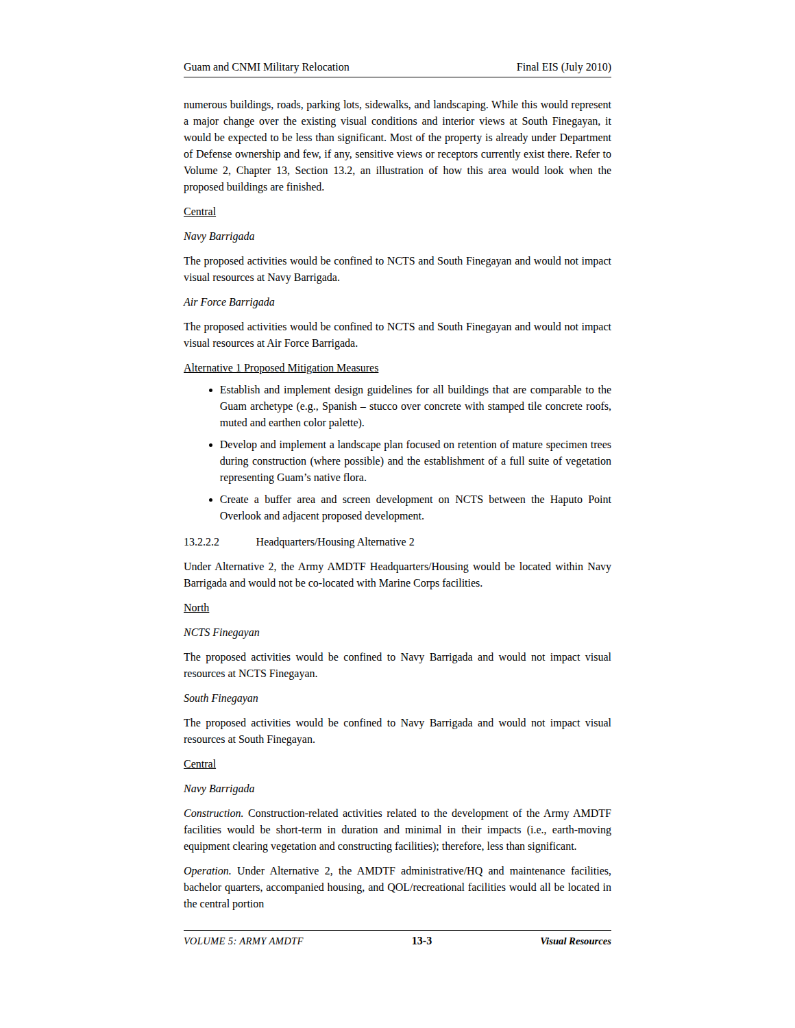Guam and CNMI Military Relocation
Final EIS (July 2010)
numerous buildings, roads, parking lots, sidewalks, and landscaping. While this would represent a major change over the existing visual conditions and interior views at South Finegayan, it would be expected to be less than significant. Most of the property is already under Department of Defense ownership and few, if any, sensitive views or receptors currently exist there. Refer to Volume 2, Chapter 13, Section 13.2, an illustration of how this area would look when the proposed buildings are finished.
Central
Navy Barrigada
The proposed activities would be confined to NCTS and South Finegayan and would not impact visual resources at Navy Barrigada.
Air Force Barrigada
The proposed activities would be confined to NCTS and South Finegayan and would not impact visual resources at Air Force Barrigada.
Alternative 1 Proposed Mitigation Measures
Establish and implement design guidelines for all buildings that are comparable to the Guam archetype (e.g., Spanish – stucco over concrete with stamped tile concrete roofs, muted and earthen color palette).
Develop and implement a landscape plan focused on retention of mature specimen trees during construction (where possible) and the establishment of a full suite of vegetation representing Guam’s native flora.
Create a buffer area and screen development on NCTS between the Haputo Point Overlook and adjacent proposed development.
13.2.2.2 Headquarters/Housing Alternative 2
Under Alternative 2, the Army AMDTF Headquarters/Housing would be located within Navy Barrigada and would not be co-located with Marine Corps facilities.
North
NCTS Finegayan
The proposed activities would be confined to Navy Barrigada and would not impact visual resources at NCTS Finegayan.
South Finegayan
The proposed activities would be confined to Navy Barrigada and would not impact visual resources at South Finegayan.
Central
Navy Barrigada
Construction. Construction-related activities related to the development of the Army AMDTF facilities would be short-term in duration and minimal in their impacts (i.e., earth-moving equipment clearing vegetation and constructing facilities); therefore, less than significant.
Operation. Under Alternative 2, the AMDTF administrative/HQ and maintenance facilities, bachelor quarters, accompanied housing, and QOL/recreational facilities would all be located in the central portion
VOLUME 5: ARMY AMDTF
13-3
Visual Resources